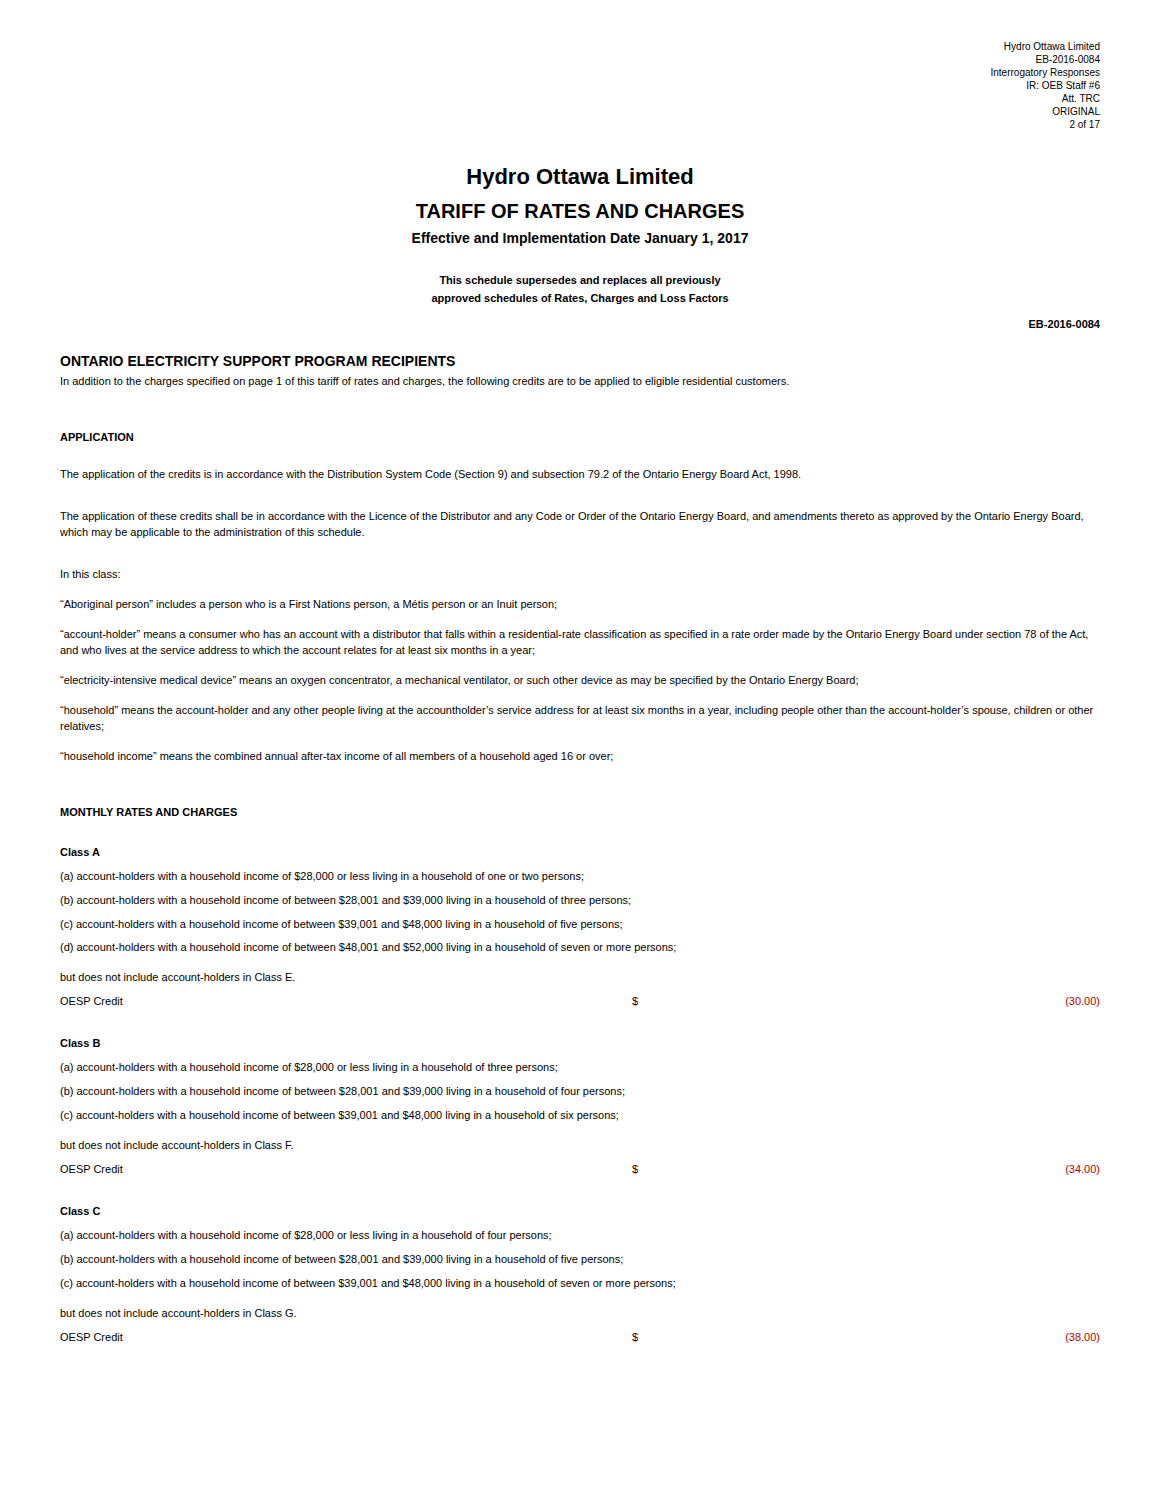Hydro Ottawa Limited
EB-2016-0084
Interrogatory Responses
IR: OEB Staff #6
Att. TRC
ORIGINAL
2 of 17
Hydro Ottawa Limited
TARIFF OF RATES AND CHARGES
Effective and Implementation Date January 1, 2017
This schedule supersedes and replaces all previously
approved schedules of Rates, Charges and Loss Factors
EB-2016-0084
ONTARIO ELECTRICITY SUPPORT PROGRAM RECIPIENTS
In addition to the charges specified on page 1 of this tariff of rates and charges, the following credits are to be applied to eligible residential customers.
APPLICATION
The application of the credits is in accordance with the Distribution System Code (Section 9) and subsection 79.2 of the Ontario Energy Board Act, 1998.
The application of these credits shall be in accordance with the Licence of the Distributor and any Code or Order of the Ontario Energy Board, and amendments thereto as approved by the Ontario Energy Board, which may be applicable to the administration of this schedule.
In this class:
“Aboriginal person” includes a person who is a First Nations person, a Métis person or an Inuit person;
“account-holder” means a consumer who has an account with a distributor that falls within a residential-rate classification as specified in a rate order made by the Ontario Energy Board under section 78 of the Act, and who lives at the service address to which the account relates for at least six months in a year;
“electricity-intensive medical device” means an oxygen concentrator, a mechanical ventilator, or such other device as may be specified by the Ontario Energy Board;
“household” means the account-holder and any other people living at the accountholder’s service address for at least six months in a year, including people other than the account-holder’s spouse, children or other relatives;
“household income” means the combined annual after-tax income of all members of a household aged 16 or over;
MONTHLY RATES AND CHARGES
Class A
(a) account-holders with a household income of $28,000 or less living in a household of one or two persons;
(b) account-holders with a household income of between $28,001 and $39,000 living in a household of three persons;
(c) account-holders with a household income of between $39,001 and $48,000 living in a household of five persons;
(d) account-holders with a household income of between $48,001 and $52,000 living in a household of seven or more persons;
but does not include account-holders in Class E.
| OESP Credit | $ | (30.00) |
Class B
(a) account-holders with a household income of $28,000 or less living in a household of three persons;
(b) account-holders with a household income of between $28,001 and $39,000 living in a household of four persons;
(c) account-holders with a household income of between $39,001 and $48,000 living in a household of six persons;
but does not include account-holders in Class F.
| OESP Credit | $ | (34.00) |
Class C
(a) account-holders with a household income of $28,000 or less living in a household of four persons;
(b) account-holders with a household income of between $28,001 and $39,000 living in a household of five persons;
(c) account-holders with a household income of between $39,001 and $48,000 living in a household of seven or more persons;
but does not include account-holders in Class G.
| OESP Credit | $ | (38.00) |